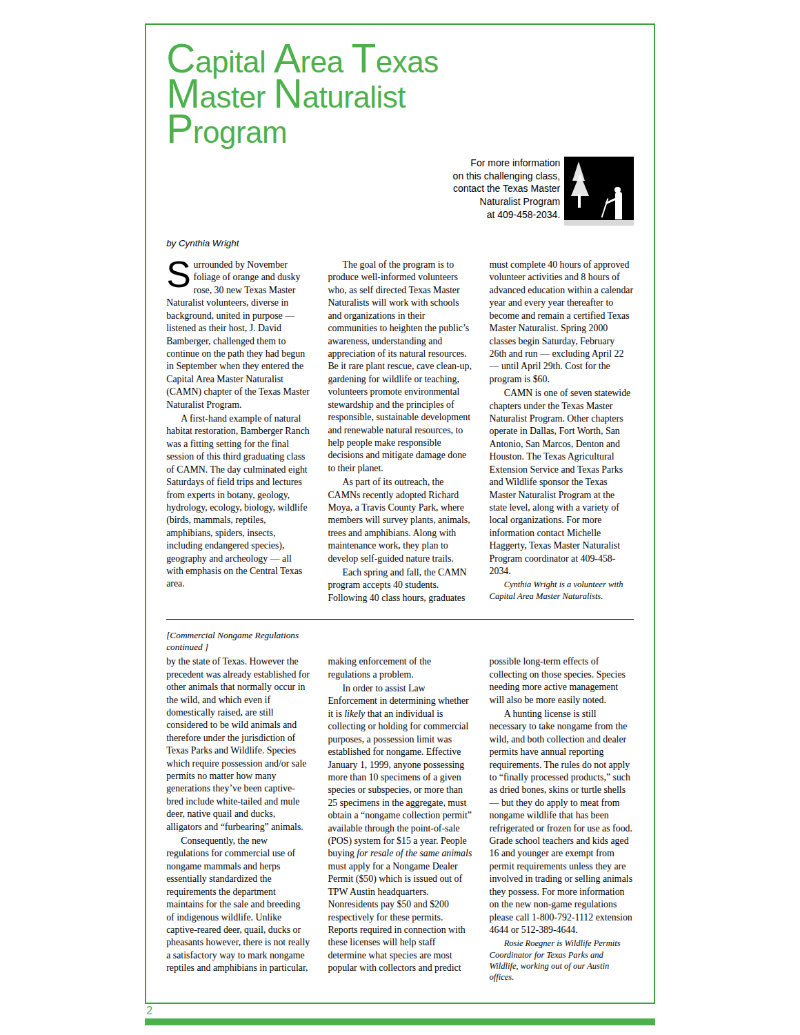Capital Area Texas
Master Naturalist Program
For more information
on this challenging class,
contact the Texas Master
Naturalist Program
at 409-458-2034.
by Cynthia Wright
Surrounded by November foliage of orange and dusky rose, 30 new Texas Master Naturalist volunteers, diverse in background, united in purpose — listened as their host, J. David Bamberger, challenged them to continue on the path they had begun in September when they entered the Capital Area Master Naturalist (CAMN) chapter of the Texas Master Naturalist Program.
A first-hand example of natural habitat restoration, Bamberger Ranch was a fitting setting for the final session of this third graduating class of CAMN. The day culminated eight Saturdays of field trips and lectures from experts in botany, geology, hydrology, ecology, biology, wildlife (birds, mammals, reptiles, amphibians, spiders, insects, including endangered species), geography and archeology — all with emphasis on the Central Texas area.
The goal of the program is to produce well-informed volunteers who, as self directed Texas Master Naturalists will work with schools and organizations in their communities to heighten the public’s awareness, understanding and appreciation of its natural resources. Be it rare plant rescue, cave clean-up, gardening for wildlife or teaching, volunteers promote environmental stewardship and the principles of responsible, sustainable development and renewable natural resources, to help people make responsible decisions and mitigate damage done to their planet.
As part of its outreach, the CAMNs recently adopted Richard Moya, a Travis County Park, where members will survey plants, animals, trees and amphibians. Along with maintenance work, they plan to develop self-guided nature trails.
Each spring and fall, the CAMN program accepts 40 students. Following 40 class hours, graduates must complete 40 hours of approved volunteer activities and 8 hours of advanced education within a calendar year and every year thereafter to become and remain a certified Texas Master Naturalist. Spring 2000 classes begin Saturday, February 26th and run — excluding April 22 — until April 29th. Cost for the program is $60.
CAMN is one of seven statewide chapters under the Texas Master Naturalist Program. Other chapters operate in Dallas, Fort Worth, San Antonio, San Marcos, Denton and Houston. The Texas Agricultural Extension Service and Texas Parks and Wildlife sponsor the Texas Master Naturalist Program at the state level, along with a variety of local organizations. For more information contact Michelle Haggerty, Texas Master Naturalist Program coordinator at 409-458-2034.
Cynthia Wright is a volunteer with Capital Area Master Naturalists.
[Commercial Nongame Regulations
continued ]
by the state of Texas. However the precedent was already established for other animals that normally occur in the wild, and which even if domestically raised, are still considered to be wild animals and therefore under the jurisdiction of Texas Parks and Wildlife. Species which require possession and/or sale permits no matter how many generations they’ve been captive-bred include white-tailed and mule deer, native quail and ducks, alligators and “furbearing” animals.
Consequently, the new regulations for commercial use of nongame mammals and herps essentially standardized the requirements the department maintains for the sale and breeding of indigenous wildlife. Unlike captive-reared deer, quail, ducks or pheasants however, there is not really a satisfactory way to mark nongame reptiles and amphibians in particular, making enforcement of the regulations a problem.
In order to assist Law Enforcement in determining whether it is likely that an individual is collecting or holding for commercial purposes, a possession limit was established for nongame. Effective January 1, 1999, anyone possessing more than 10 specimens of a given species or subspecies, or more than 25 specimens in the aggregate, must obtain a “nongame collection permit” available through the point-of-sale (POS) system for $15 a year. People buying for resale of the same animals must apply for a Nongame Dealer Permit ($50) which is issued out of TPW Austin headquarters. Nonresidents pay $50 and $200 respectively for these permits. Reports required in connection with these licenses will help staff determine what species are most popular with collectors and predict possible long-term effects of collecting on those species. Species needing more active management will also be more easily noted.
A hunting license is still necessary to take nongame from the wild, and both collection and dealer permits have annual reporting requirements. The rules do not apply to “finally processed products,” such as dried bones, skins or turtle shells — but they do apply to meat from nongame wildlife that has been refrigerated or frozen for use as food. Grade school teachers and kids aged 16 and younger are exempt from permit requirements unless they are involved in trading or selling animals they possess. For more information on the new non-game regulations please call 1-800-792-1112 extension 4644 or 512-389-4644.
Rosie Roegner is Wildlife Permits Coordinator for Texas Parks and Wildlife, working out of our Austin offices.
2